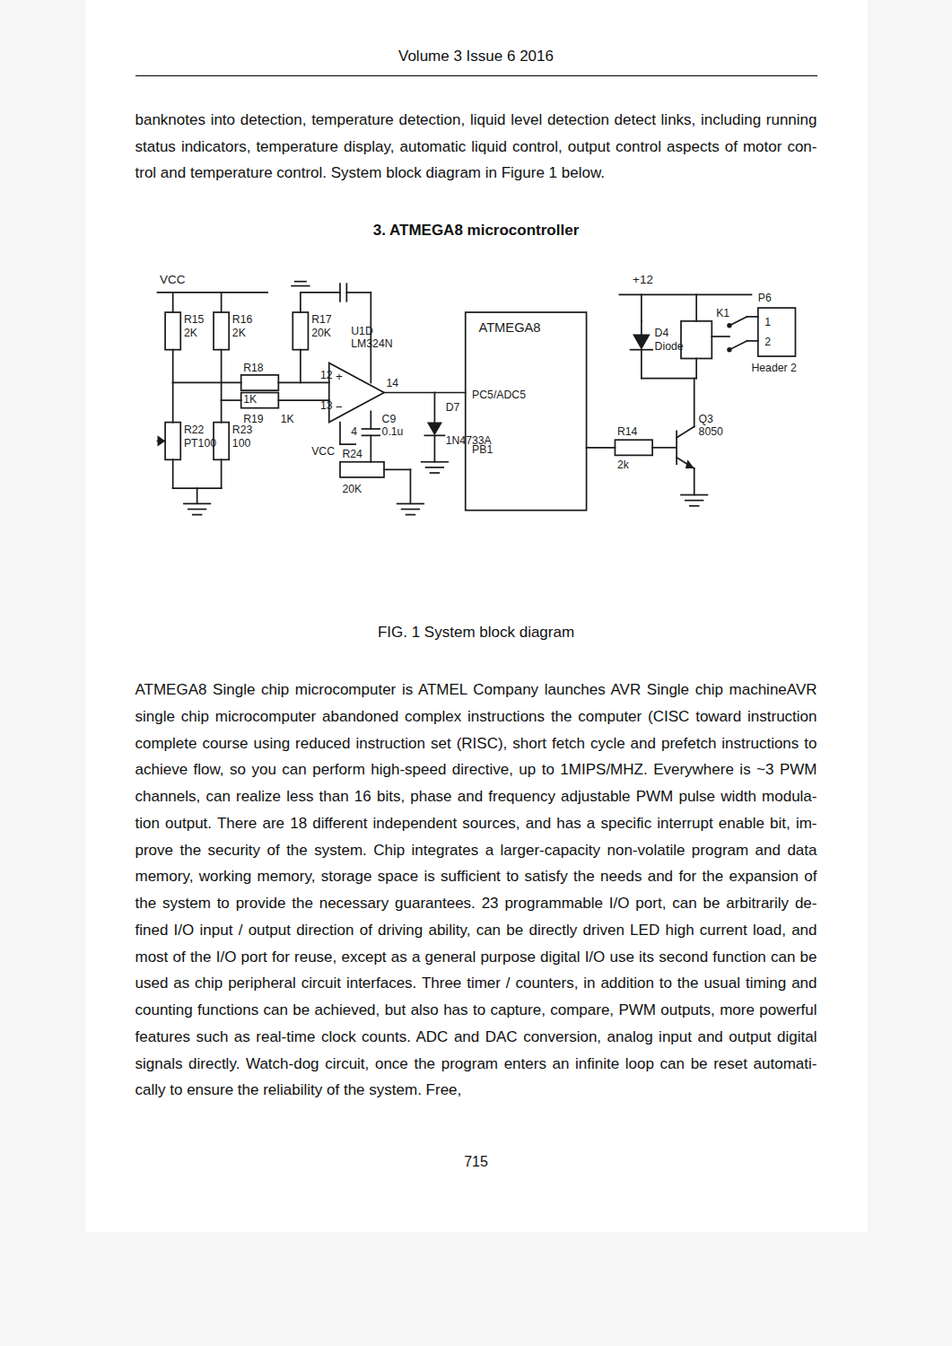Volume 3 Issue 6 2016
banknotes into detection, temperature detection, liquid level detection detect links, including running status indicators, temperature display, automatic liquid control, output control aspects of motor control and temperature control. System block diagram in Figure 1 below.
3. ATMEGA8 microcontroller
VCC R15 2K R16 2K R18 1K R19 1K R22 PT100 R23 100 R17 20K 12 + 13 − U1D LM324N 14 4 VCC C9 0.1u 20K R24 D7 1N4733A ATMEGA8 PC5/ADC5 PB1 +12 D4 Diode K1 P6 1 2 Header 2 R14 2k Q3 8050
FIG. 1 System block diagram
ATMEGA8 Single chip microcomputer is ATMEL Company launches AVR Single chip machineAVR single chip microcomputer abandoned complex instructions the computer (CISC toward instruction complete course using reduced instruction set (RISC), short fetch cycle and prefetch instructions to achieve flow, so you can perform high-speed directive, up to 1MIPS/MHZ. Everywhere is ~3 PWM channels, can realize less than 16 bits, phase and frequency adjustable PWM pulse width modulation output. There are 18 different independent sources, and has a specific interrupt enable bit, improve the security of the system. Chip integrates a larger-capacity non-volatile program and data memory, working memory, storage space is sufficient to satisfy the needs and for the expansion of the system to provide the necessary guarantees. 23 programmable I/O port, can be arbitrarily defined I/O input / output direction of driving ability, can be directly driven LED high current load, and most of the I/O port for reuse, except as a general purpose digital I/O use its second function can be used as chip peripheral circuit interfaces. Three timer / counters, in addition to the usual timing and counting functions can be achieved, but also has to capture, compare, PWM outputs, more powerful features such as real-time clock counts. ADC and DAC conversion, analog input and output digital signals directly. Watch-dog circuit, once the program enters an infinite loop can be reset automatically to ensure the reliability of the system. Free,
715